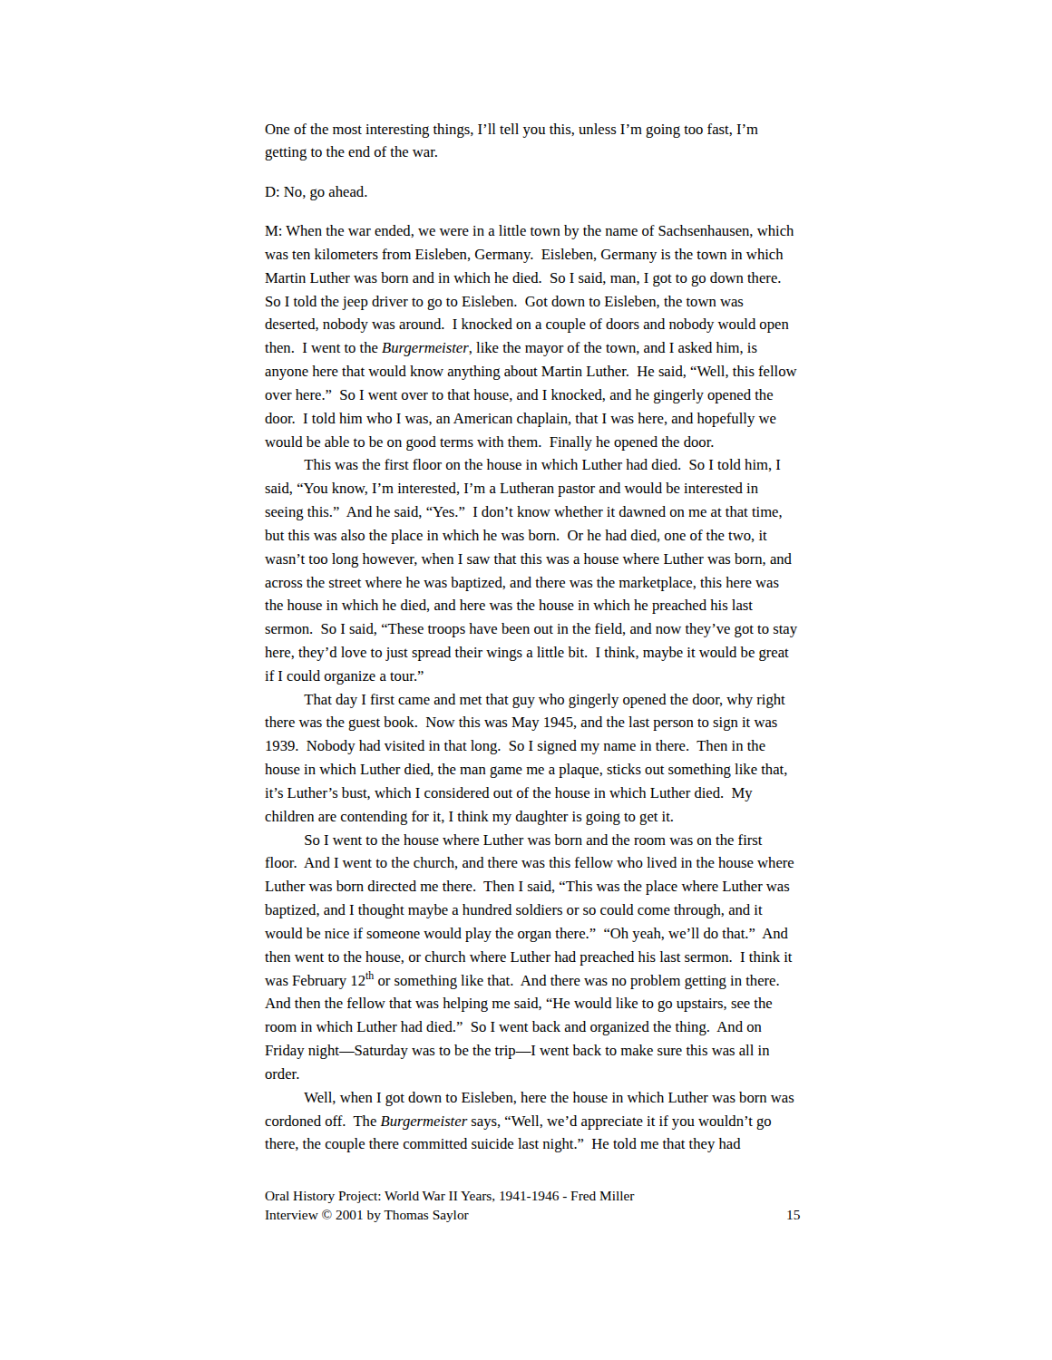One of the most interesting things, I’ll tell you this, unless I’m going too fast, I’m getting to the end of the war.
D: No, go ahead.
M: When the war ended, we were in a little town by the name of Sachsenhausen, which was ten kilometers from Eisleben, Germany. Eisleben, Germany is the town in which Martin Luther was born and in which he died. So I said, man, I got to go down there. So I told the jeep driver to go to Eisleben. Got down to Eisleben, the town was deserted, nobody was around. I knocked on a couple of doors and nobody would open then. I went to the Burgermeister, like the mayor of the town, and I asked him, is anyone here that would know anything about Martin Luther. He said, “Well, this fellow over here.” So I went over to that house, and I knocked, and he gingerly opened the door. I told him who I was, an American chaplain, that I was here, and hopefully we would be able to be on good terms with them. Finally he opened the door.
This was the first floor on the house in which Luther had died. So I told him, I said, “You know, I’m interested, I’m a Lutheran pastor and would be interested in seeing this.” And he said, “Yes.” I don’t know whether it dawned on me at that time, but this was also the place in which he was born. Or he had died, one of the two, it wasn’t too long however, when I saw that this was a house where Luther was born, and across the street where he was baptized, and there was the marketplace, this here was the house in which he died, and here was the house in which he preached his last sermon. So I said, “These troops have been out in the field, and now they’ve got to stay here, they’d love to just spread their wings a little bit. I think, maybe it would be great if I could organize a tour.”
That day I first came and met that guy who gingerly opened the door, why right there was the guest book. Now this was May 1945, and the last person to sign it was 1939. Nobody had visited in that long. So I signed my name in there. Then in the house in which Luther died, the man game me a plaque, sticks out something like that, it’s Luther’s bust, which I considered out of the house in which Luther died. My children are contending for it, I think my daughter is going to get it.
So I went to the house where Luther was born and the room was on the first floor. And I went to the church, and there was this fellow who lived in the house where Luther was born directed me there. Then I said, “This was the place where Luther was baptized, and I thought maybe a hundred soldiers or so could come through, and it would be nice if someone would play the organ there.” “Oh yeah, we’ll do that.” And then went to the house, or church where Luther had preached his last sermon. I think it was February 12th or something like that. And there was no problem getting in there. And then the fellow that was helping me said, “He would like to go upstairs, see the room in which Luther had died.” So I went back and organized the thing. And on Friday night—Saturday was to be the trip—I went back to make sure this was all in order.
Well, when I got down to Eisleben, here the house in which Luther was born was cordoned off. The Burgermeister says, “Well, we’d appreciate it if you wouldn’t go there, the couple there committed suicide last night.” He told me that they had
Oral History Project: World War II Years, 1941-1946 - Fred Miller Interview © 2001 by Thomas Saylor 15